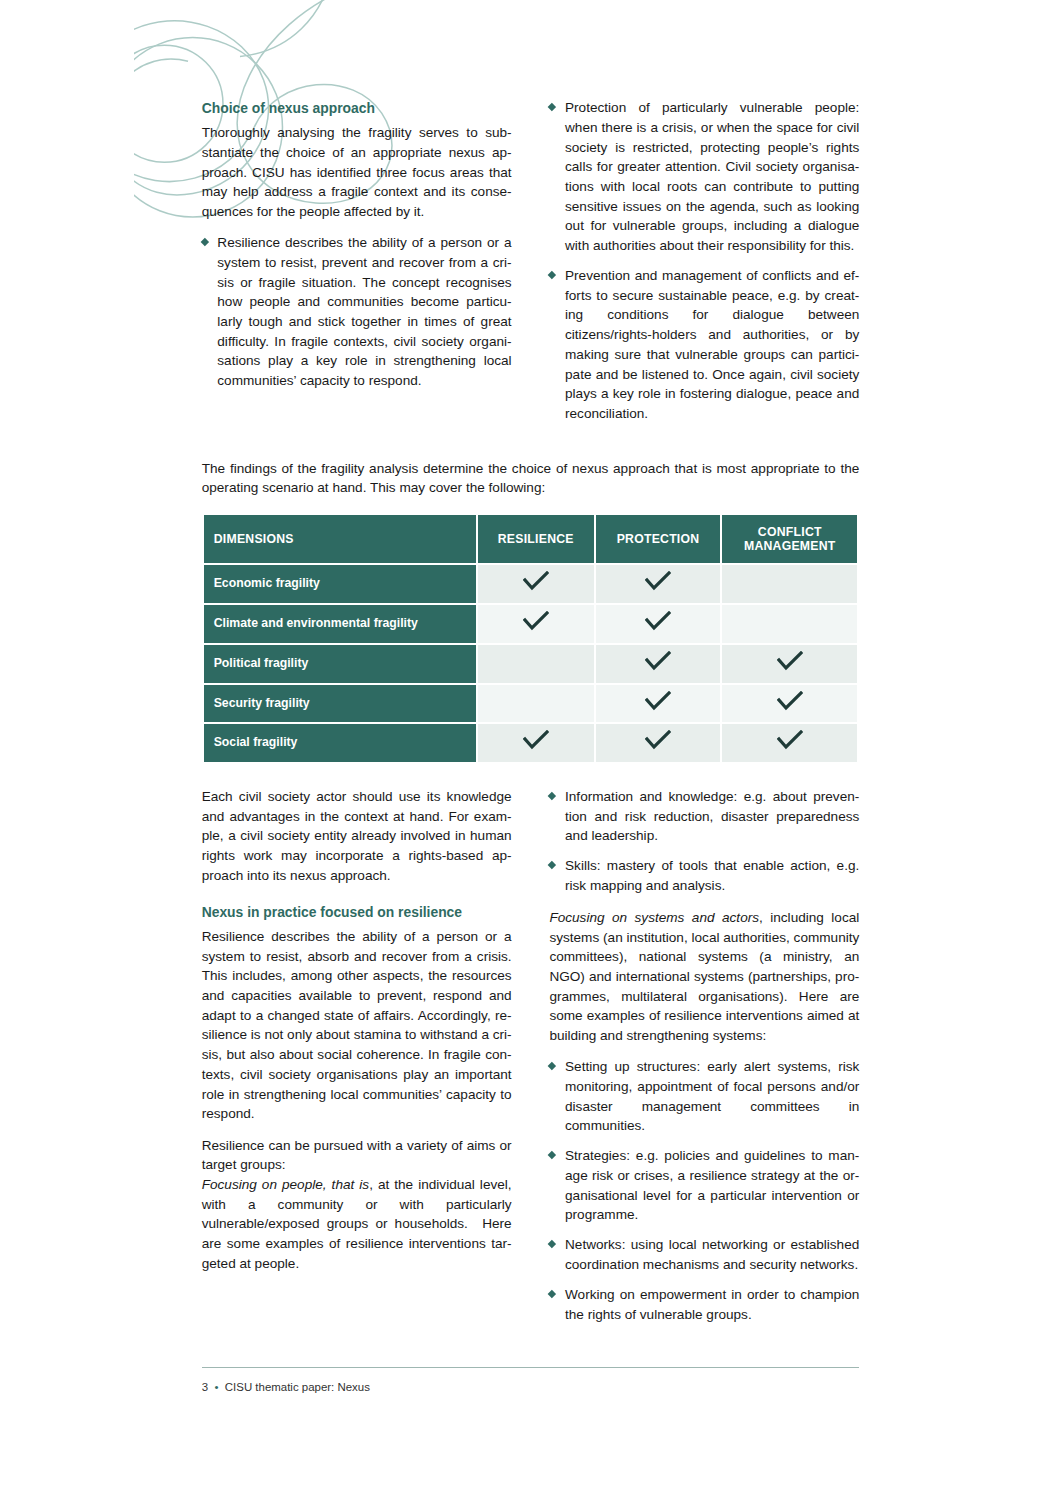Choice of nexus approach
Thoroughly analysing the fragility serves to substantiate the choice of an appropriate nexus approach. CISU has identified three focus areas that may help address a fragile context and its consequences for the people affected by it.
Resilience describes the ability of a person or a system to resist, prevent and recover from a crisis or fragile situation. The concept recognises how people and communities become particularly tough and stick together in times of great difficulty. In fragile contexts, civil society organisations play a key role in strengthening local communities’ capacity to respond.
Protection of particularly vulnerable people: when there is a crisis, or when the space for civil society is restricted, protecting people’s rights calls for greater attention. Civil society organisations with local roots can contribute to putting sensitive issues on the agenda, such as looking out for vulnerable groups, including a dialogue with authorities about their responsibility for this.
Prevention and management of conflicts and efforts to secure sustainable peace, e.g. by creating conditions for dialogue between citizens/rights-holders and authorities, or by making sure that vulnerable groups can participate and be listened to. Once again, civil society plays a key role in fostering dialogue, peace and reconciliation.
The findings of the fragility analysis determine the choice of nexus approach that is most appropriate to the operating scenario at hand. This may cover the following:
| Dimensions | Resilience | Protection | Conflict management |
| --- | --- | --- | --- |
| Economic fragility | | | |
| Climate and environmental fragility | | | |
| Political fragility | | | |
| Security fragility | | | |
| Social fragility | | | |
Each civil society actor should use its knowledge and advantages in the context at hand. For example, a civil society entity already involved in human rights work may incorporate a rights-based approach into its nexus approach.
Nexus in practice focused on resilience
Resilience describes the ability of a person or a system to resist, absorb and recover from a crisis. This includes, among other aspects, the resources and capacities available to prevent, respond and adapt to a changed state of affairs. Accordingly, resilience is not only about stamina to withstand a crisis, but also about social coherence. In fragile contexts, civil society organisations play an important role in strengthening local communities’ capacity to respond.
Resilience can be pursued with a variety of aims or target groups:
Focusing on people, that is, at the individual level, with a community or with particularly vulnerable/exposed groups or households. Here are some examples of resilience interventions targeted at people.
Information and knowledge: e.g. about prevention and risk reduction, disaster preparedness and leadership.
Skills: mastery of tools that enable action, e.g. risk mapping and analysis.
Focusing on systems and actors, including local systems (an institution, local authorities, community committees), national systems (a ministry, an NGO) and international systems (partnerships, programmes, multilateral organisations). Here are some examples of resilience interventions aimed at building and strengthening systems:
Setting up structures: early alert systems, risk monitoring, appointment of focal persons and/or disaster management committees in communities.
Strategies: e.g. policies and guidelines to manage risk or crises, a resilience strategy at the organisational level for a particular intervention or programme.
Networks: using local networking or established coordination mechanisms and security networks.
Working on empowerment in order to champion the rights of vulnerable groups.
3 • CISU thematic paper: Nexus